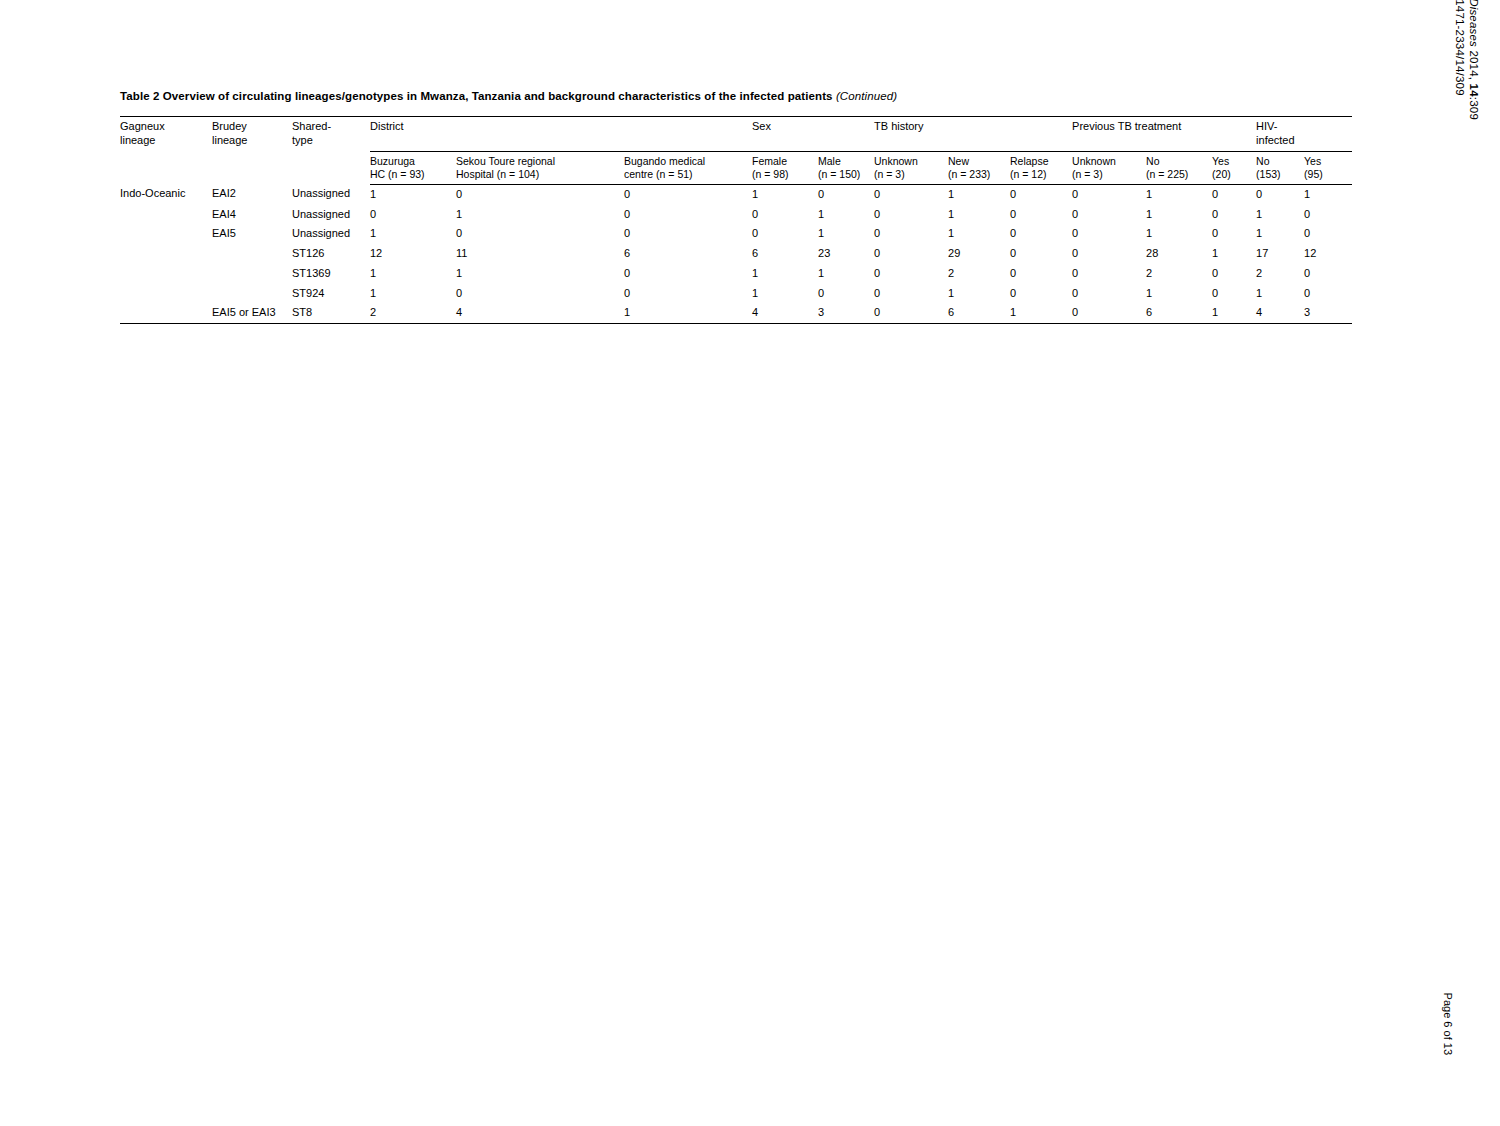Table 2 Overview of circulating lineages/genotypes in Mwanza, Tanzania and background characteristics of the infected patients (Continued)
| Gagneux lineage | Brudey lineage | Shared- type | District | Sex | TB history | Previous TB treatment | HIV- infected |
| --- | --- | --- | --- | --- | --- | --- | --- |
| Buzuruga HC (n = 93) | Sekou Toure regional Hospital (n = 104) | Bugando medical centre (n = 51) | Female (n = 98) | Male (n = 150) | Unknown (n = 3) | New (n = 233) | Relapse (n = 12) | Unknown (n = 3) | No (n = 225) | Yes (20) | No (153) | Yes (95) |
| Indo-Oceanic | EAI2 | Unassigned | 1 | 0 | 0 | 1 | 0 | 0 | 1 | 0 | 0 | 1 | 0 | 0 | 1 |
| | EAI4 | Unassigned | 0 | 1 | 0 | 0 | 1 | 0 | 1 | 0 | 0 | 1 | 0 | 1 | 0 |
| | EAI5 | Unassigned | 1 | 0 | 0 | 0 | 1 | 0 | 1 | 0 | 0 | 1 | 0 | 1 | 0 |
| | | ST126 | 12 | 11 | 6 | 6 | 23 | 0 | 29 | 0 | 0 | 28 | 1 | 17 | 12 |
| | | ST1369 | 1 | 1 | 0 | 1 | 1 | 0 | 2 | 0 | 0 | 2 | 0 | 2 | 0 |
| | | ST924 | 1 | 0 | 0 | 1 | 0 | 0 | 1 | 0 | 0 | 1 | 0 | 1 | 0 |
| | EAI5 or EAI3 | ST8 | 2 | 4 | 1 | 4 | 3 | 0 | 6 | 1 | 0 | 6 | 1 | 4 | 3 |
Stavrum et al. BMC Infectious Diseases 2014, 14:309 http://www.biomedcentral.com/1471-2334/14/309
Page 6 of 13